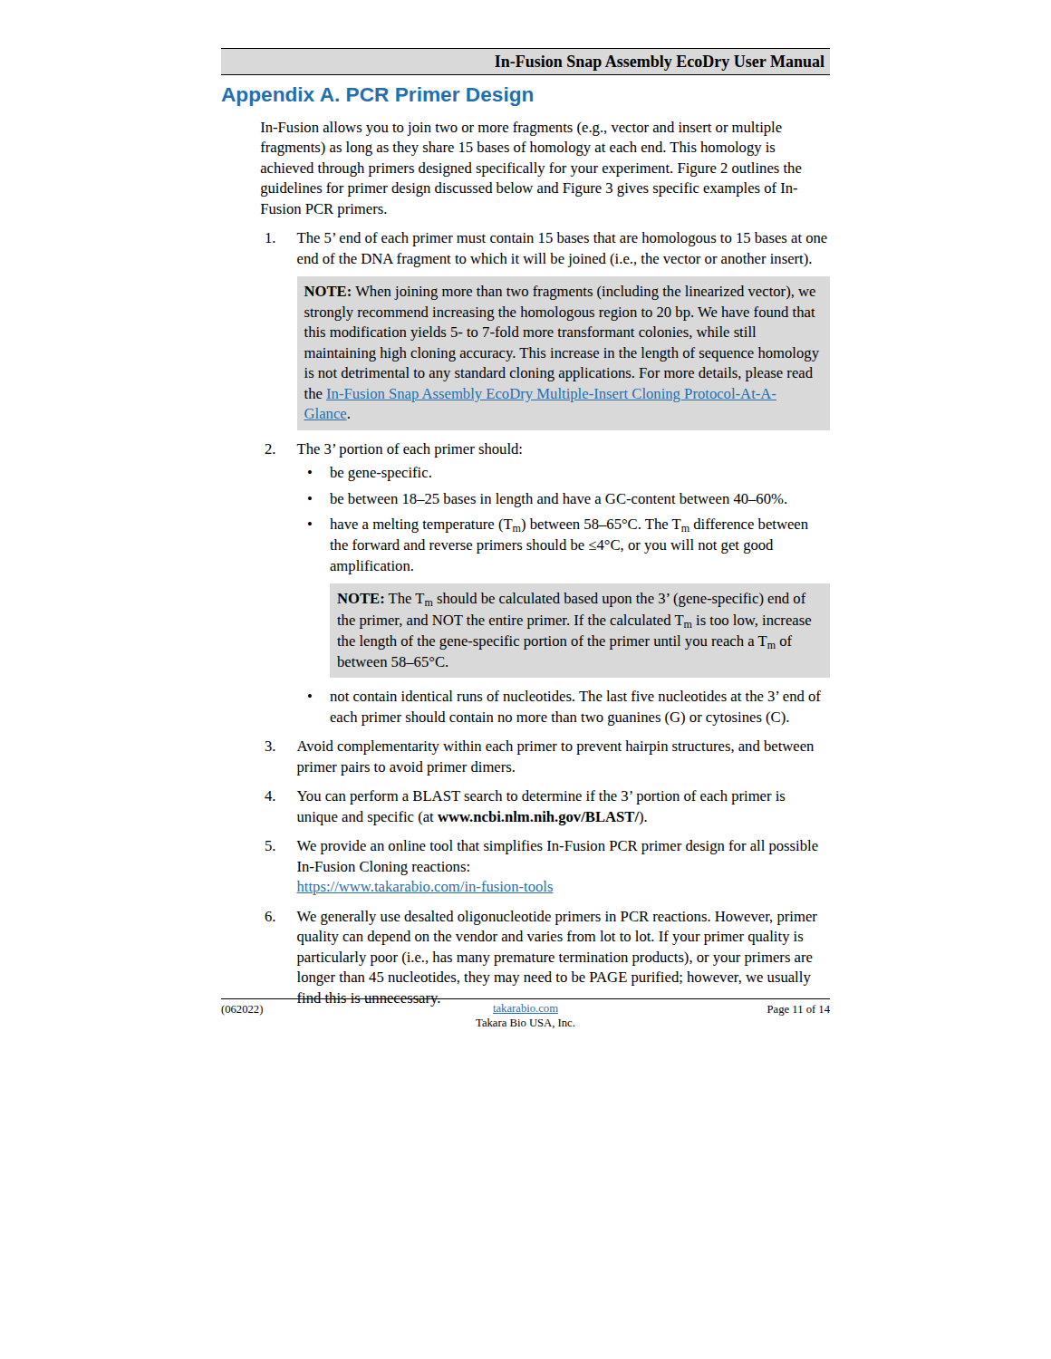In-Fusion Snap Assembly EcoDry User Manual
Appendix A. PCR Primer Design
In-Fusion allows you to join two or more fragments (e.g., vector and insert or multiple fragments) as long as they share 15 bases of homology at each end. This homology is achieved through primers designed specifically for your experiment. Figure 2 outlines the guidelines for primer design discussed below and Figure 3 gives specific examples of In-Fusion PCR primers.
The 5’ end of each primer must contain 15 bases that are homologous to 15 bases at one end of the DNA fragment to which it will be joined (i.e., the vector or another insert).
NOTE: When joining more than two fragments (including the linearized vector), we strongly recommend increasing the homologous region to 20 bp. We have found that this modification yields 5- to 7-fold more transformant colonies, while still maintaining high cloning accuracy. This increase in the length of sequence homology is not detrimental to any standard cloning applications. For more details, please read the In-Fusion Snap Assembly EcoDry Multiple-Insert Cloning Protocol-At-A-Glance.
The 3’ portion of each primer should:
be gene-specific.
be between 18–25 bases in length and have a GC-content between 40–60%.
have a melting temperature (Tm) between 58–65°C. The Tm difference between the forward and reverse primers should be ≤4°C, or you will not get good amplification.
NOTE: The Tm should be calculated based upon the 3’ (gene-specific) end of the primer, and NOT the entire primer. If the calculated Tm is too low, increase the length of the gene-specific portion of the primer until you reach a Tm of between 58–65°C.
not contain identical runs of nucleotides. The last five nucleotides at the 3’ end of each primer should contain no more than two guanines (G) or cytosines (C).
Avoid complementarity within each primer to prevent hairpin structures, and between primer pairs to avoid primer dimers.
You can perform a BLAST search to determine if the 3’ portion of each primer is unique and specific (at www.ncbi.nlm.nih.gov/BLAST/).
We provide an online tool that simplifies In-Fusion PCR primer design for all possible In-Fusion Cloning reactions:
https://www.takarabio.com/in-fusion-tools
We generally use desalted oligonucleotide primers in PCR reactions. However, primer quality can depend on the vendor and varies from lot to lot. If your primer quality is particularly poor (i.e., has many premature termination products), or your primers are longer than 45 nucleotides, they may need to be PAGE purified; however, we usually find this is unnecessary.
| (062022) | takarabio.com Takara Bio USA, Inc. | Page 11 of 14 |